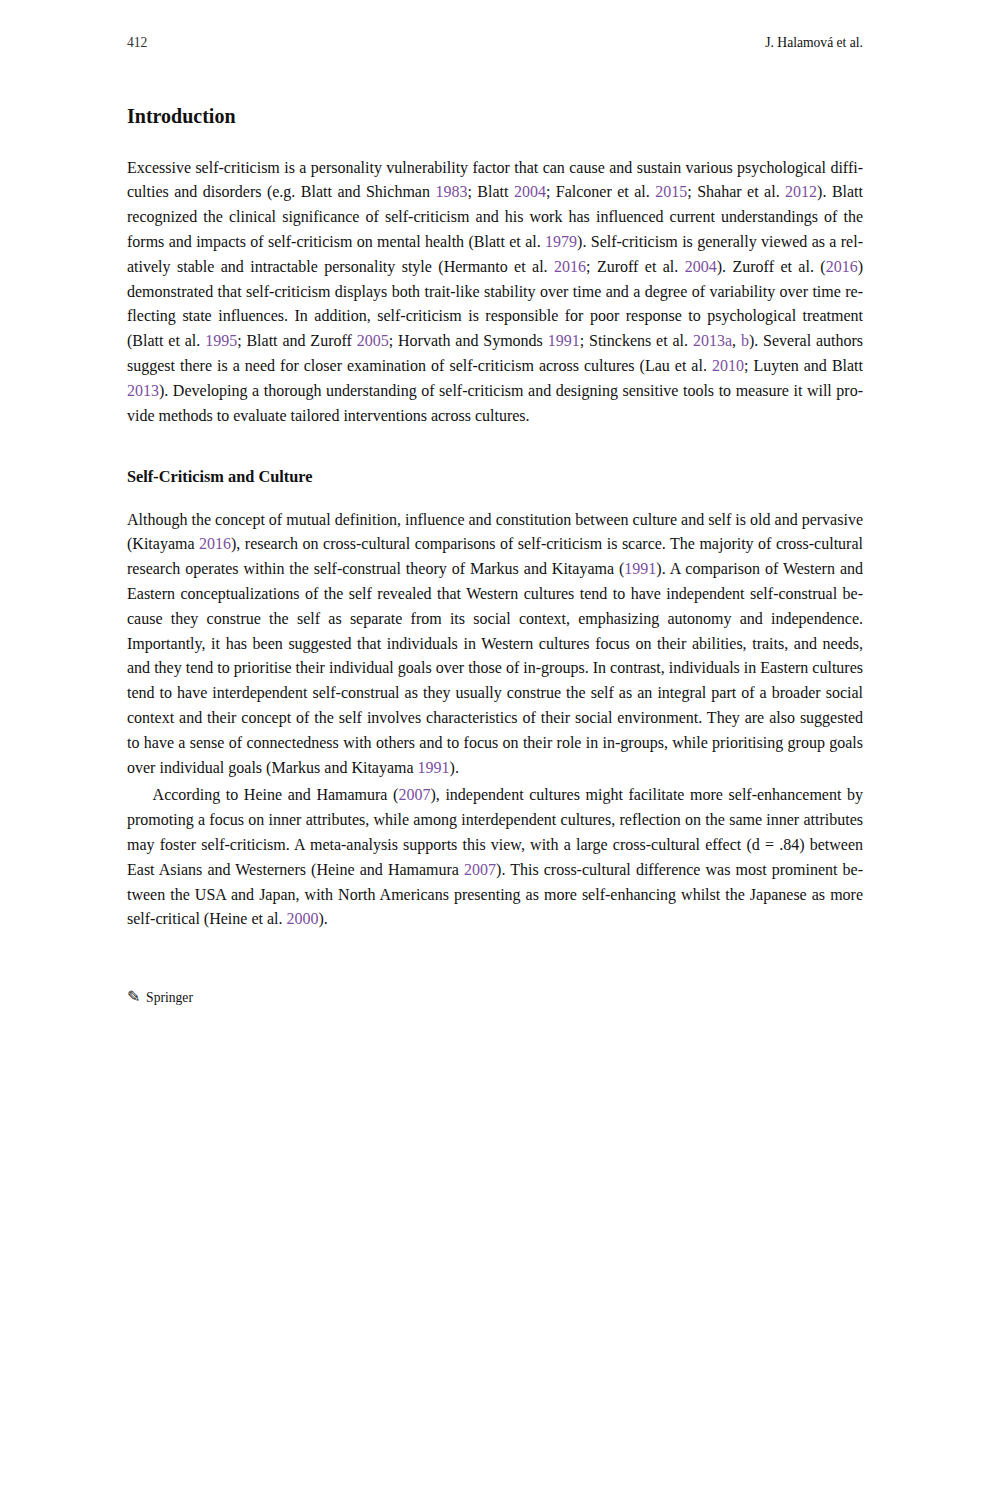412 J. Halamová et al.
Introduction
Excessive self-criticism is a personality vulnerability factor that can cause and sustain various psychological difficulties and disorders (e.g. Blatt and Shichman 1983; Blatt 2004; Falconer et al. 2015; Shahar et al. 2012). Blatt recognized the clinical significance of self-criticism and his work has influenced current understandings of the forms and impacts of self-criticism on mental health (Blatt et al. 1979). Self-criticism is generally viewed as a relatively stable and intractable personality style (Hermanto et al. 2016; Zuroff et al. 2004). Zuroff et al. (2016) demonstrated that self-criticism displays both trait-like stability over time and a degree of variability over time reflecting state influences. In addition, self-criticism is responsible for poor response to psychological treatment (Blatt et al. 1995; Blatt and Zuroff 2005; Horvath and Symonds 1991; Stinckens et al. 2013a, b). Several authors suggest there is a need for closer examination of self-criticism across cultures (Lau et al. 2010; Luyten and Blatt 2013). Developing a thorough understanding of self-criticism and designing sensitive tools to measure it will provide methods to evaluate tailored interventions across cultures.
Self-Criticism and Culture
Although the concept of mutual definition, influence and constitution between culture and self is old and pervasive (Kitayama 2016), research on cross-cultural comparisons of self-criticism is scarce. The majority of cross-cultural research operates within the self-construal theory of Markus and Kitayama (1991). A comparison of Western and Eastern conceptualizations of the self revealed that Western cultures tend to have independent self-construal because they construe the self as separate from its social context, emphasizing autonomy and independence. Importantly, it has been suggested that individuals in Western cultures focus on their abilities, traits, and needs, and they tend to prioritise their individual goals over those of in-groups. In contrast, individuals in Eastern cultures tend to have interdependent self-construal as they usually construe the self as an integral part of a broader social context and their concept of the self involves characteristics of their social environment. They are also suggested to have a sense of connectedness with others and to focus on their role in in-groups, while prioritising group goals over individual goals (Markus and Kitayama 1991).
According to Heine and Hamamura (2007), independent cultures might facilitate more self-enhancement by promoting a focus on inner attributes, while among interdependent cultures, reflection on the same inner attributes may foster self-criticism. A meta-analysis supports this view, with a large cross-cultural effect (d = .84) between East Asians and Westerners (Heine and Hamamura 2007). This cross-cultural difference was most prominent between the USA and Japan, with North Americans presenting as more self-enhancing whilst the Japanese as more self-critical (Heine et al. 2000).
✎ Springer